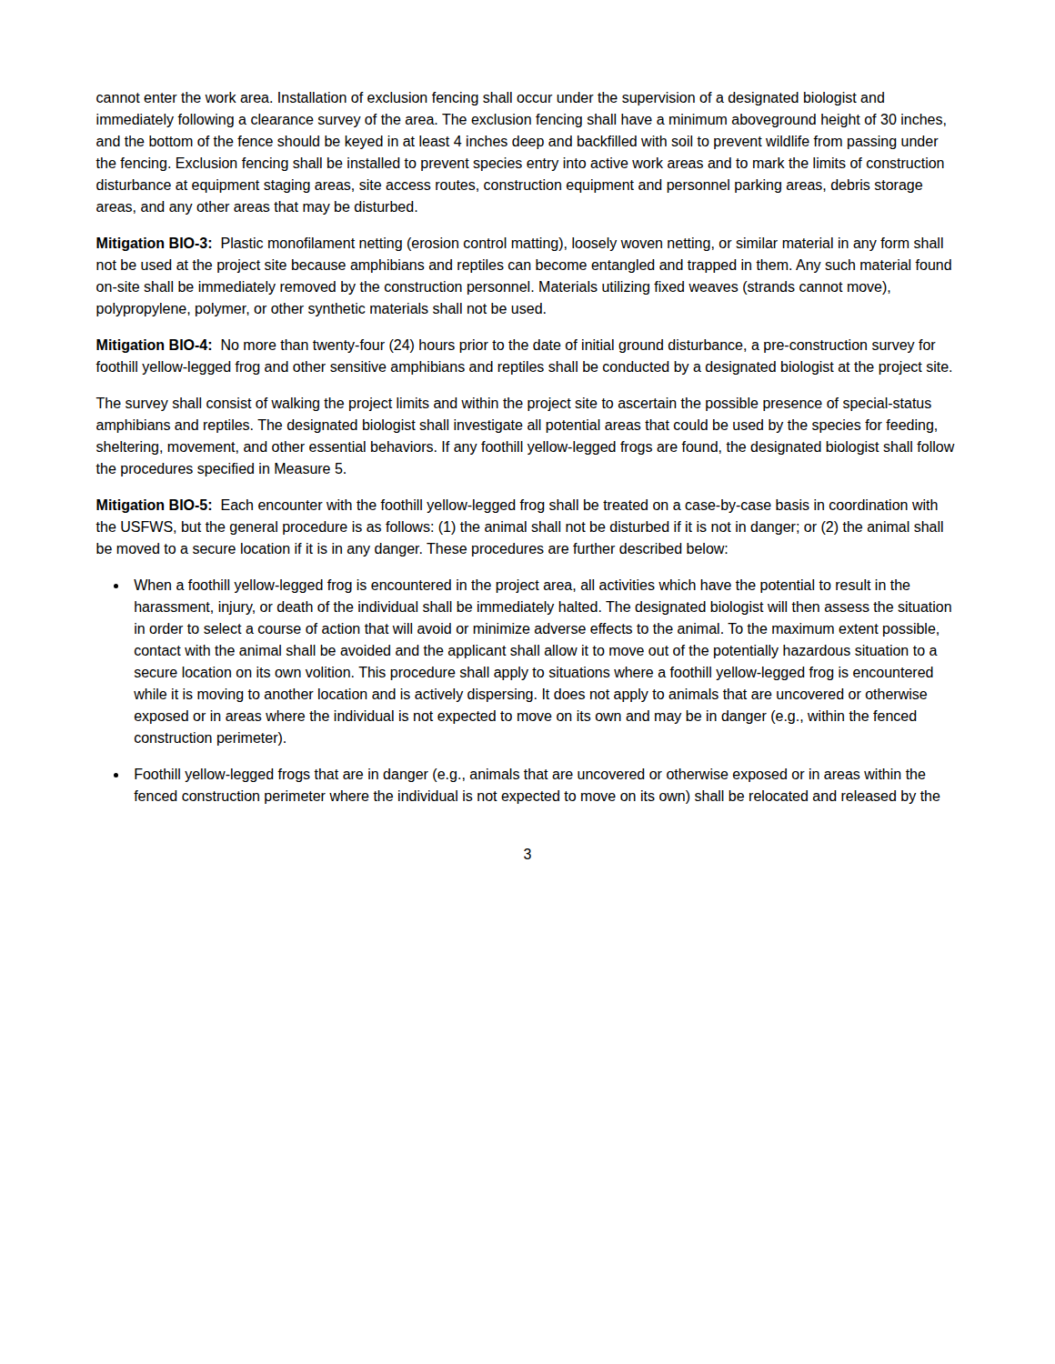cannot enter the work area. Installation of exclusion fencing shall occur under the supervision of a designated biologist and immediately following a clearance survey of the area. The exclusion fencing shall have a minimum aboveground height of 30 inches, and the bottom of the fence should be keyed in at least 4 inches deep and backfilled with soil to prevent wildlife from passing under the fencing. Exclusion fencing shall be installed to prevent species entry into active work areas and to mark the limits of construction disturbance at equipment staging areas, site access routes, construction equipment and personnel parking areas, debris storage areas, and any other areas that may be disturbed.
Mitigation BIO-3: Plastic monofilament netting (erosion control matting), loosely woven netting, or similar material in any form shall not be used at the project site because amphibians and reptiles can become entangled and trapped in them. Any such material found on-site shall be immediately removed by the construction personnel. Materials utilizing fixed weaves (strands cannot move), polypropylene, polymer, or other synthetic materials shall not be used.
Mitigation BIO-4: No more than twenty-four (24) hours prior to the date of initial ground disturbance, a pre-construction survey for foothill yellow-legged frog and other sensitive amphibians and reptiles shall be conducted by a designated biologist at the project site.
The survey shall consist of walking the project limits and within the project site to ascertain the possible presence of special-status amphibians and reptiles. The designated biologist shall investigate all potential areas that could be used by the species for feeding, sheltering, movement, and other essential behaviors. If any foothill yellow-legged frogs are found, the designated biologist shall follow the procedures specified in Measure 5.
Mitigation BIO-5: Each encounter with the foothill yellow-legged frog shall be treated on a case-by-case basis in coordination with the USFWS, but the general procedure is as follows: (1) the animal shall not be disturbed if it is not in danger; or (2) the animal shall be moved to a secure location if it is in any danger. These procedures are further described below:
When a foothill yellow-legged frog is encountered in the project area, all activities which have the potential to result in the harassment, injury, or death of the individual shall be immediately halted. The designated biologist will then assess the situation in order to select a course of action that will avoid or minimize adverse effects to the animal. To the maximum extent possible, contact with the animal shall be avoided and the applicant shall allow it to move out of the potentially hazardous situation to a secure location on its own volition. This procedure shall apply to situations where a foothill yellow-legged frog is encountered while it is moving to another location and is actively dispersing. It does not apply to animals that are uncovered or otherwise exposed or in areas where the individual is not expected to move on its own and may be in danger (e.g., within the fenced construction perimeter).
Foothill yellow-legged frogs that are in danger (e.g., animals that are uncovered or otherwise exposed or in areas within the fenced construction perimeter where the individual is not expected to move on its own) shall be relocated and released by the
3